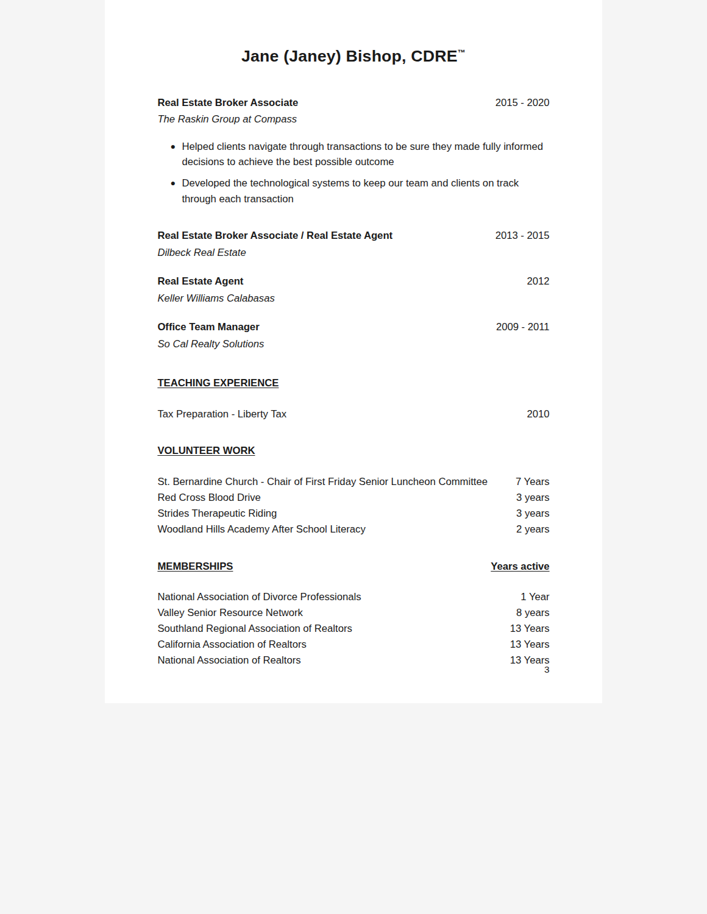Jane (Janey) Bishop, CDRE™
Real Estate Broker Associate 2015 - 2020
The Raskin Group at Compass
Helped clients navigate through transactions to be sure they made fully informed decisions to achieve the best possible outcome
Developed the technological systems to keep our team and clients on track through each transaction
Real Estate Broker Associate / Real Estate Agent 2013 - 2015
Dilbeck Real Estate
Real Estate Agent 2012
Keller Williams Calabasas
Office Team Manager 2009 - 2011
So Cal Realty Solutions
TEACHING EXPERIENCE
Tax Preparation - Liberty Tax 2010
VOLUNTEER WORK
St. Bernardine Church - Chair of First Friday Senior Luncheon Committee 7 Years
Red Cross Blood Drive 3 years
Strides Therapeutic Riding 3 years
Woodland Hills Academy After School Literacy 2 years
MEMBERSHIPS
Years active
National Association of Divorce Professionals 1 Year
Valley Senior Resource Network 8 years
Southland Regional Association of Realtors 13 Years
California Association of Realtors 13 Years
National Association of Realtors 13 Years
3